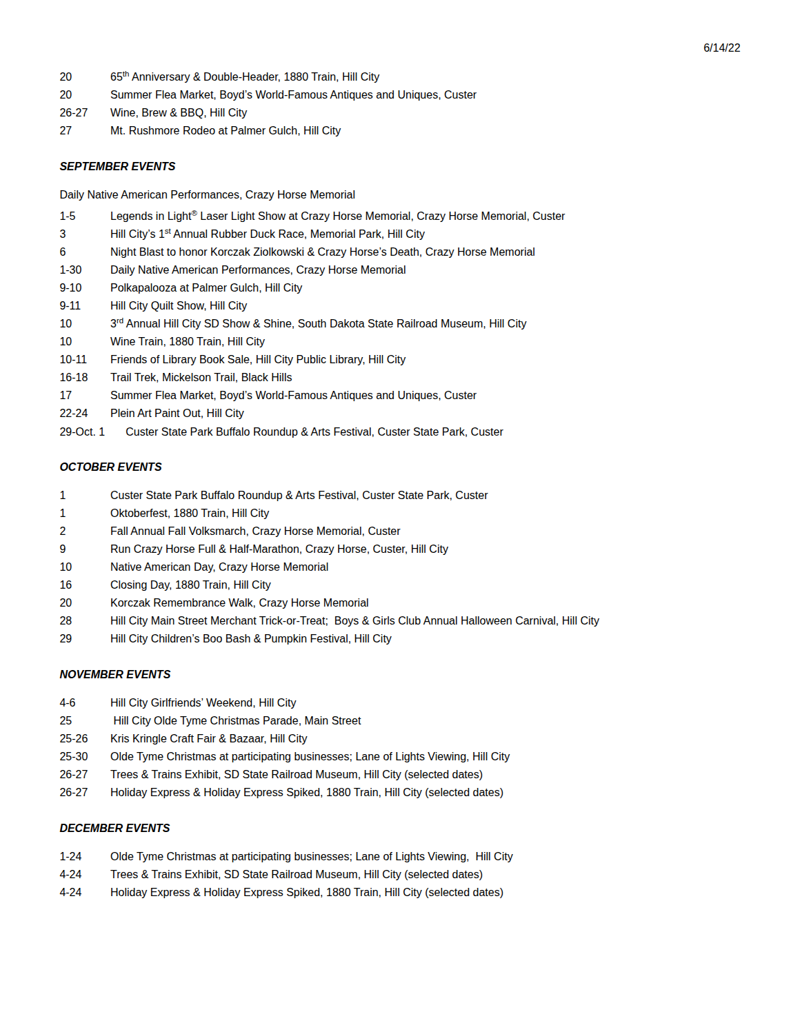6/14/22
| 20 | 65 th Anniversary & Double-Header, 1880 Train, Hill City |
| 20 | Summer Flea Market, Boyd’s World-Famous Antiques and Uniques, Custer |
| 26-27 | Wine, Brew & BBQ, Hill City |
| 27 | Mt. Rushmore Rodeo at Palmer Gulch, Hill City |
SEPTEMBER EVENTS
Daily Native American Performances, Crazy Horse Memorial
| 1-5 | Legends in Light ® Laser Light Show at Crazy Horse Memorial, Crazy Horse Memorial, Custer |
| 3 | Hill City’s 1 st Annual Rubber Duck Race, Memorial Park, Hill City |
| 6 | Night Blast to honor Korczak Ziolkowski & Crazy Horse’s Death, Crazy Horse Memorial |
| 1-30 | Daily Native American Performances, Crazy Horse Memorial |
| 9-10 | Polkapalooza at Palmer Gulch, Hill City |
| 9-11 | Hill City Quilt Show, Hill City |
| 10 | 3 rd Annual Hill City SD Show & Shine, South Dakota State Railroad Museum, Hill City |
| 10 | Wine Train, 1880 Train, Hill City |
| 10-11 | Friends of Library Book Sale, Hill City Public Library, Hill City |
| 16-18 | Trail Trek, Mickelson Trail, Black Hills |
| 17 | Summer Flea Market, Boyd’s World-Famous Antiques and Uniques, Custer |
| 22-24 | Plein Art Paint Out, Hill City |
| 29-Oct. 1 | Custer State Park Buffalo Roundup & Arts Festival, Custer State Park, Custer |
OCTOBER EVENTS
| 1 | Custer State Park Buffalo Roundup & Arts Festival, Custer State Park, Custer |
| 1 | Oktoberfest, 1880 Train, Hill City |
| 2 | Fall Annual Fall Volksmarch, Crazy Horse Memorial, Custer |
| 9 | Run Crazy Horse Full & Half-Marathon, Crazy Horse, Custer, Hill City |
| 10 | Native American Day, Crazy Horse Memorial |
| 16 | Closing Day, 1880 Train, Hill City |
| 20 | Korczak Remembrance Walk, Crazy Horse Memorial |
| 28 | Hill City Main Street Merchant Trick-or-Treat; Boys & Girls Club Annual Halloween Carnival, Hill City |
| 29 | Hill City Children’s Boo Bash & Pumpkin Festival, Hill City |
NOVEMBER EVENTS
| 4-6 | Hill City Girlfriends’ Weekend, Hill City |
| 25 | Hill City Olde Tyme Christmas Parade, Main Street |
| 25-26 | Kris Kringle Craft Fair & Bazaar, Hill City |
| 25-30 | Olde Tyme Christmas at participating businesses; Lane of Lights Viewing, Hill City |
| 26-27 | Trees & Trains Exhibit, SD State Railroad Museum, Hill City (selected dates) |
| 26-27 | Holiday Express & Holiday Express Spiked, 1880 Train, Hill City (selected dates) |
DECEMBER EVENTS
| 1-24 | Olde Tyme Christmas at participating businesses; Lane of Lights Viewing, Hill City |
| 4-24 | Trees & Trains Exhibit, SD State Railroad Museum, Hill City (selected dates) |
| 4-24 | Holiday Express & Holiday Express Spiked, 1880 Train, Hill City (selected dates) |